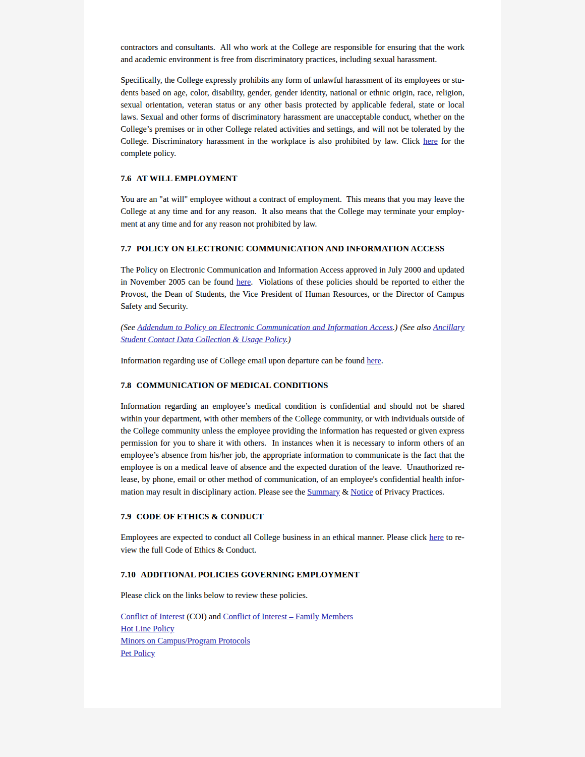contractors and consultants. All who work at the College are responsible for ensuring that the work and academic environment is free from discriminatory practices, including sexual harassment.
Specifically, the College expressly prohibits any form of unlawful harassment of its employees or students based on age, color, disability, gender, gender identity, national or ethnic origin, race, religion, sexual orientation, veteran status or any other basis protected by applicable federal, state or local laws. Sexual and other forms of discriminatory harassment are unacceptable conduct, whether on the College’s premises or in other College related activities and settings, and will not be tolerated by the College. Discriminatory harassment in the workplace is also prohibited by law. Click here for the complete policy.
7.6 AT WILL EMPLOYMENT
You are an "at will" employee without a contract of employment. This means that you may leave the College at any time and for any reason. It also means that the College may terminate your employment at any time and for any reason not prohibited by law.
7.7 POLICY ON ELECTRONIC COMMUNICATION AND INFORMATION ACCESS
The Policy on Electronic Communication and Information Access approved in July 2000 and updated in November 2005 can be found here. Violations of these policies should be reported to either the Provost, the Dean of Students, the Vice President of Human Resources, or the Director of Campus Safety and Security.
(See Addendum to Policy on Electronic Communication and Information Access.) (See also Ancillary Student Contact Data Collection & Usage Policy.)
Information regarding use of College email upon departure can be found here.
7.8 COMMUNICATION OF MEDICAL CONDITIONS
Information regarding an employee’s medical condition is confidential and should not be shared within your department, with other members of the College community, or with individuals outside of the College community unless the employee providing the information has requested or given express permission for you to share it with others. In instances when it is necessary to inform others of an employee’s absence from his/her job, the appropriate information to communicate is the fact that the employee is on a medical leave of absence and the expected duration of the leave. Unauthorized release, by phone, email or other method of communication, of an employee's confidential health information may result in disciplinary action. Please see the Summary & Notice of Privacy Practices.
7.9 CODE OF ETHICS & CONDUCT
Employees are expected to conduct all College business in an ethical manner. Please click here to review the full Code of Ethics & Conduct.
7.10 ADDITIONAL POLICIES GOVERNING EMPLOYMENT
Please click on the links below to review these policies.
Conflict of Interest (COI) and Conflict of Interest – Family Members
Hot Line Policy
Minors on Campus/Program Protocols
Pet Policy